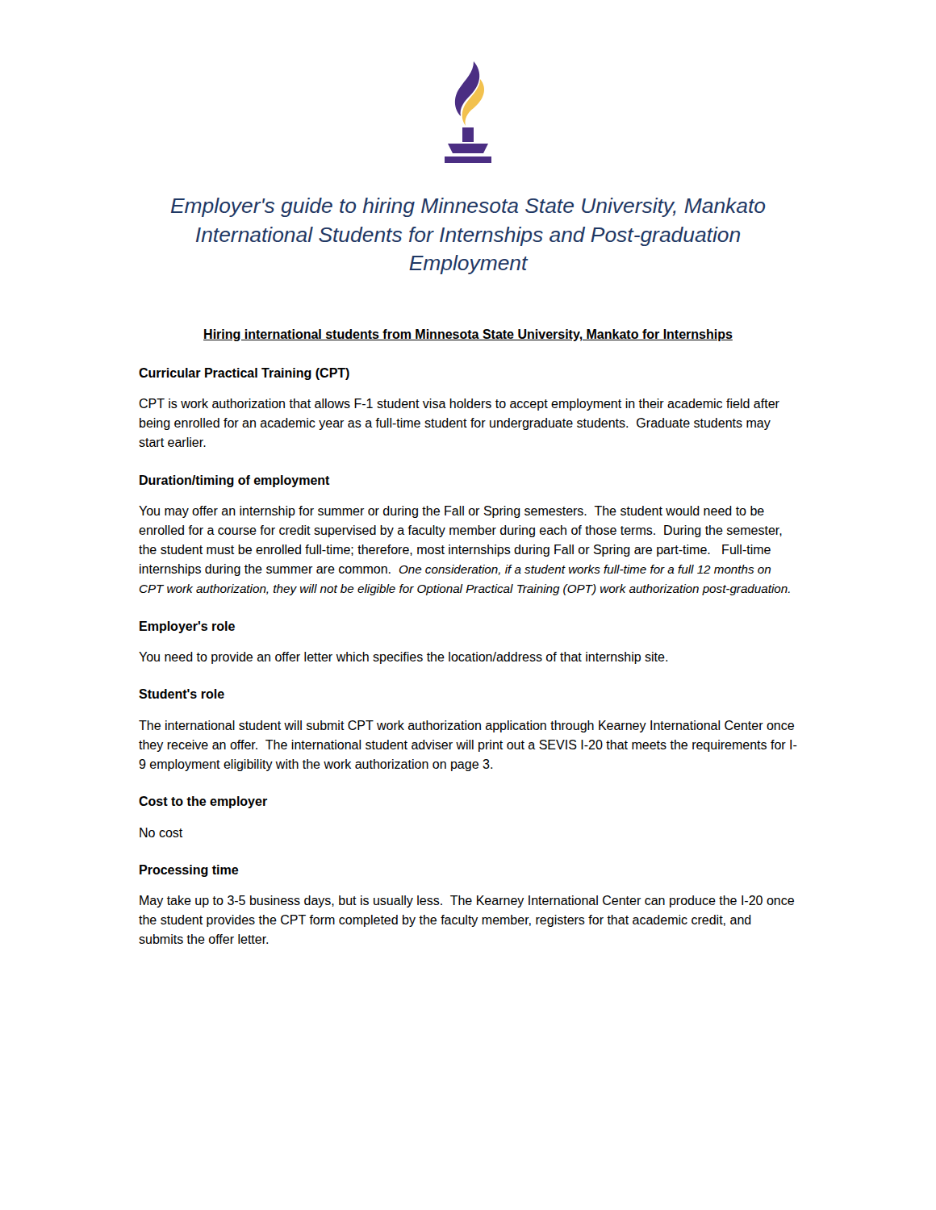Employer's guide to hiring Minnesota State University, Mankato International Students for Internships and Post-graduation Employment
Hiring international students from Minnesota State University, Mankato for Internships
Curricular Practical Training (CPT)
CPT is work authorization that allows F-1 student visa holders to accept employment in their academic field after being enrolled for an academic year as a full-time student for undergraduate students. Graduate students may start earlier.
Duration/timing of employment
You may offer an internship for summer or during the Fall or Spring semesters. The student would need to be enrolled for a course for credit supervised by a faculty member during each of those terms. During the semester, the student must be enrolled full-time; therefore, most internships during Fall or Spring are part-time. Full-time internships during the summer are common. One consideration, if a student works full-time for a full 12 months on CPT work authorization, they will not be eligible for Optional Practical Training (OPT) work authorization post-graduation.
Employer's role
You need to provide an offer letter which specifies the location/address of that internship site.
Student's role
The international student will submit CPT work authorization application through Kearney International Center once they receive an offer. The international student adviser will print out a SEVIS I-20 that meets the requirements for I-9 employment eligibility with the work authorization on page 3.
Cost to the employer
No cost
Processing time
May take up to 3-5 business days, but is usually less. The Kearney International Center can produce the I-20 once the student provides the CPT form completed by the faculty member, registers for that academic credit, and submits the offer letter.